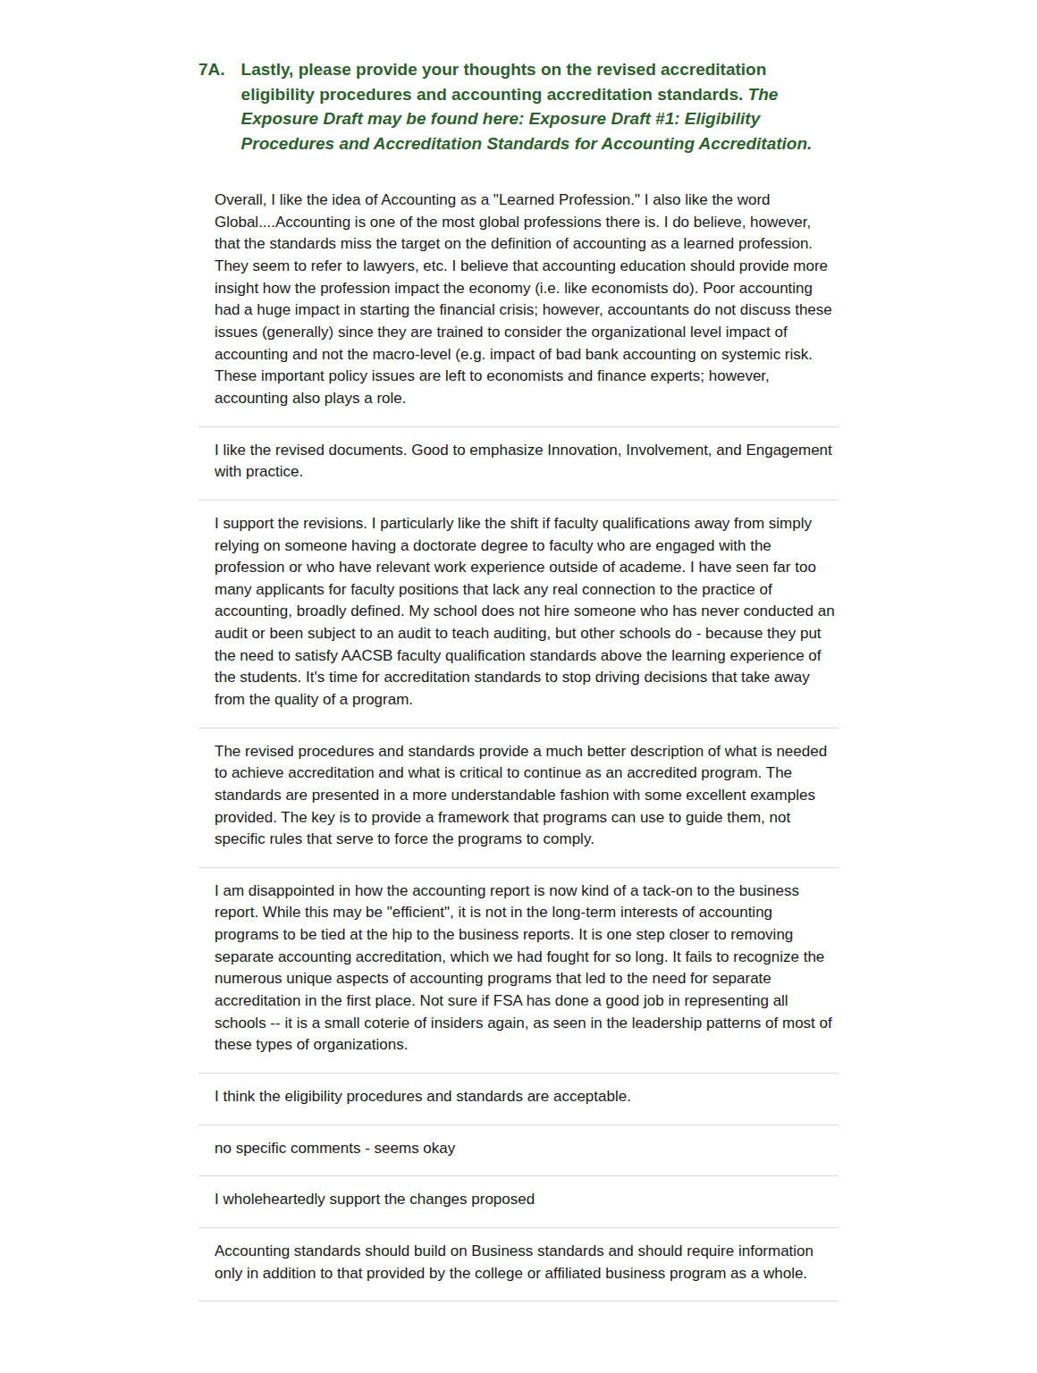7A.
Lastly, please provide your thoughts on the revised accreditation eligibility procedures and accounting accreditation standards. The Exposure Draft may be found here: Exposure Draft #1: Eligibility Procedures and Accreditation Standards for Accounting Accreditation.
Overall, I like the idea of Accounting as a "Learned Profession." I also like the word Global....Accounting is one of the most global professions there is. I do believe, however, that the standards miss the target on the definition of accounting as a learned profession. They seem to refer to lawyers, etc. I believe that accounting education should provide more insight how the profession impact the economy (i.e. like economists do). Poor accounting had a huge impact in starting the financial crisis; however, accountants do not discuss these issues (generally) since they are trained to consider the organizational level impact of accounting and not the macro-level (e.g. impact of bad bank accounting on systemic risk. These important policy issues are left to economists and finance experts; however, accounting also plays a role.
I like the revised documents. Good to emphasize Innovation, Involvement, and Engagement with practice.
I support the revisions. I particularly like the shift if faculty qualifications away from simply relying on someone having a doctorate degree to faculty who are engaged with the profession or who have relevant work experience outside of academe. I have seen far too many applicants for faculty positions that lack any real connection to the practice of accounting, broadly defined. My school does not hire someone who has never conducted an audit or been subject to an audit to teach auditing, but other schools do - because they put the need to satisfy AACSB faculty qualification standards above the learning experience of the students. It's time for accreditation standards to stop driving decisions that take away from the quality of a program.
The revised procedures and standards provide a much better description of what is needed to achieve accreditation and what is critical to continue as an accredited program. The standards are presented in a more understandable fashion with some excellent examples provided. The key is to provide a framework that programs can use to guide them, not specific rules that serve to force the programs to comply.
I am disappointed in how the accounting report is now kind of a tack-on to the business report. While this may be "efficient", it is not in the long-term interests of accounting programs to be tied at the hip to the business reports. It is one step closer to removing separate accounting accreditation, which we had fought for so long. It fails to recognize the numerous unique aspects of accounting programs that led to the need for separate accreditation in the first place. Not sure if FSA has done a good job in representing all schools -- it is a small coterie of insiders again, as seen in the leadership patterns of most of these types of organizations.
I think the eligibility procedures and standards are acceptable.
no specific comments - seems okay
I wholeheartedly support the changes proposed
Accounting standards should build on Business standards and should require information only in addition to that provided by the college or affiliated business program as a whole.